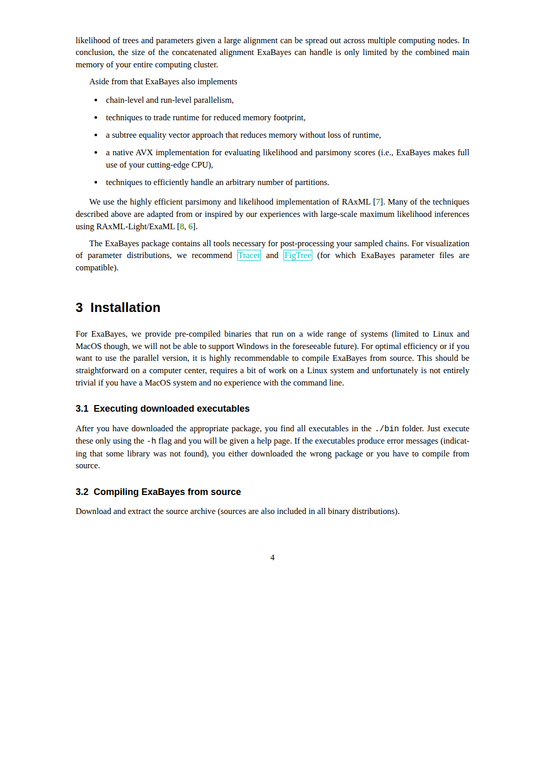likelihood of trees and parameters given a large alignment can be spread out across multiple computing nodes. In conclusion, the size of the concatenated alignment ExaBayes can handle is only limited by the combined main memory of your entire computing cluster.
Aside from that ExaBayes also implements
chain-level and run-level parallelism,
techniques to trade runtime for reduced memory footprint,
a subtree equality vector approach that reduces memory without loss of runtime,
a native AVX implementation for evaluating likelihood and parsimony scores (i.e., ExaBayes makes full use of your cutting-edge CPU),
techniques to efficiently handle an arbitrary number of partitions.
We use the highly efficient parsimony and likelihood implementation of RAxML [7]. Many of the techniques described above are adapted from or inspired by our experiences with large-scale maximum likelihood inferences using RAxML-Light/ExaML [8, 6].
The ExaBayes package contains all tools necessary for post-processing your sampled chains. For visualization of parameter distributions, we recommend Tracer and FigTree (for which ExaBayes parameter files are compatible).
3 Installation
For ExaBayes, we provide pre-compiled binaries that run on a wide range of systems (limited to Linux and MacOS though, we will not be able to support Windows in the foreseeable future). For optimal efficiency or if you want to use the parallel version, it is highly recommendable to compile ExaBayes from source. This should be straightforward on a computer center, requires a bit of work on a Linux system and unfortunately is not entirely trivial if you have a MacOS system and no experience with the command line.
3.1 Executing downloaded executables
After you have downloaded the appropriate package, you find all executables in the ./bin folder. Just execute these only using the -h flag and you will be given a help page. If the executables produce error messages (indicating that some library was not found), you either downloaded the wrong package or you have to compile from source.
3.2 Compiling ExaBayes from source
Download and extract the source archive (sources are also included in all binary distributions).
4